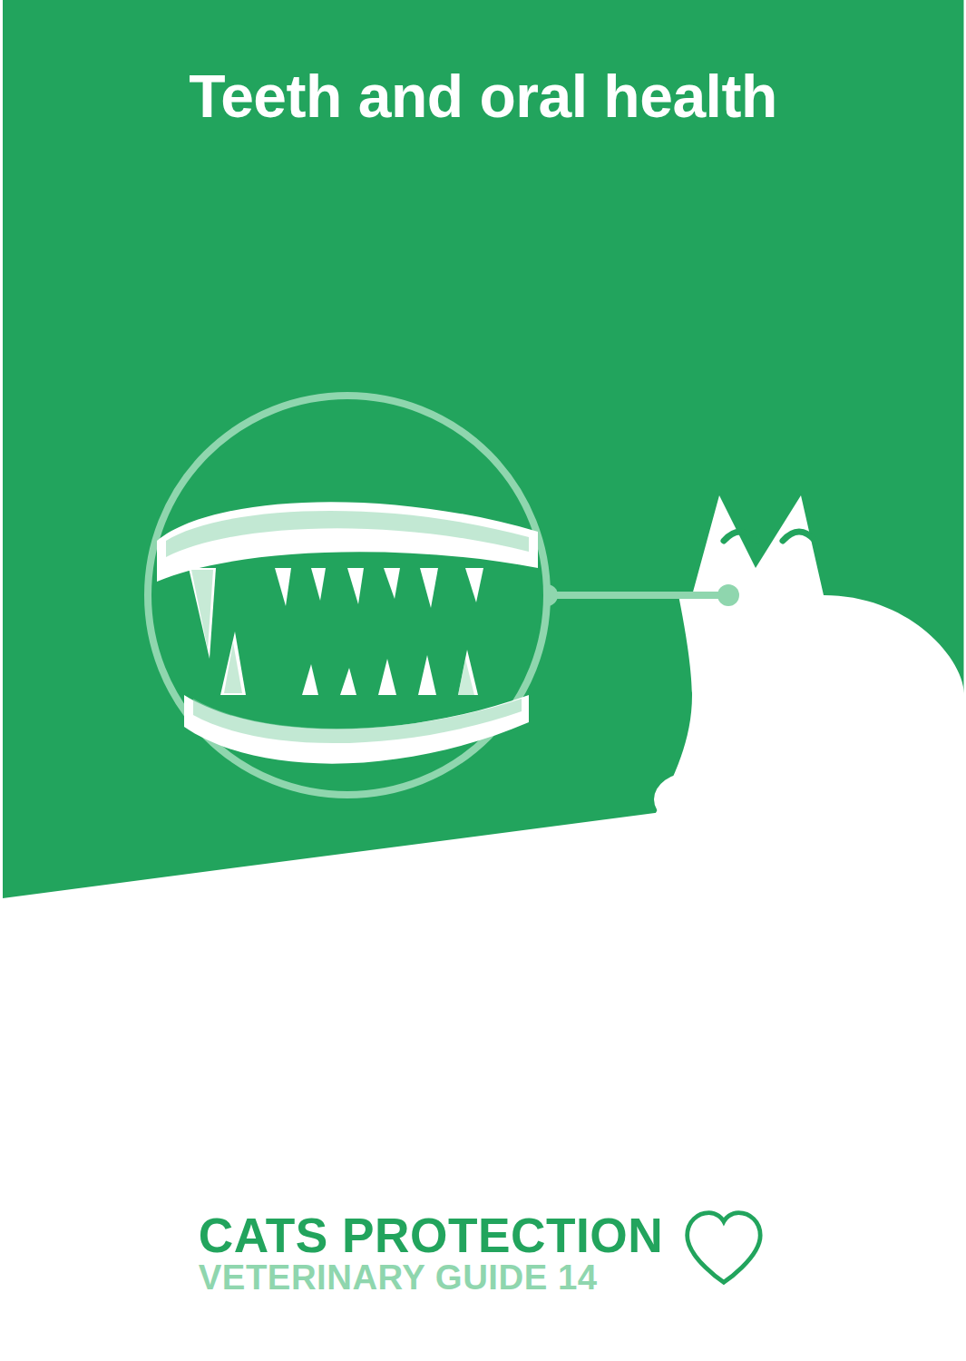Teeth and oral health
Cats Protection Veterinary Guide 14